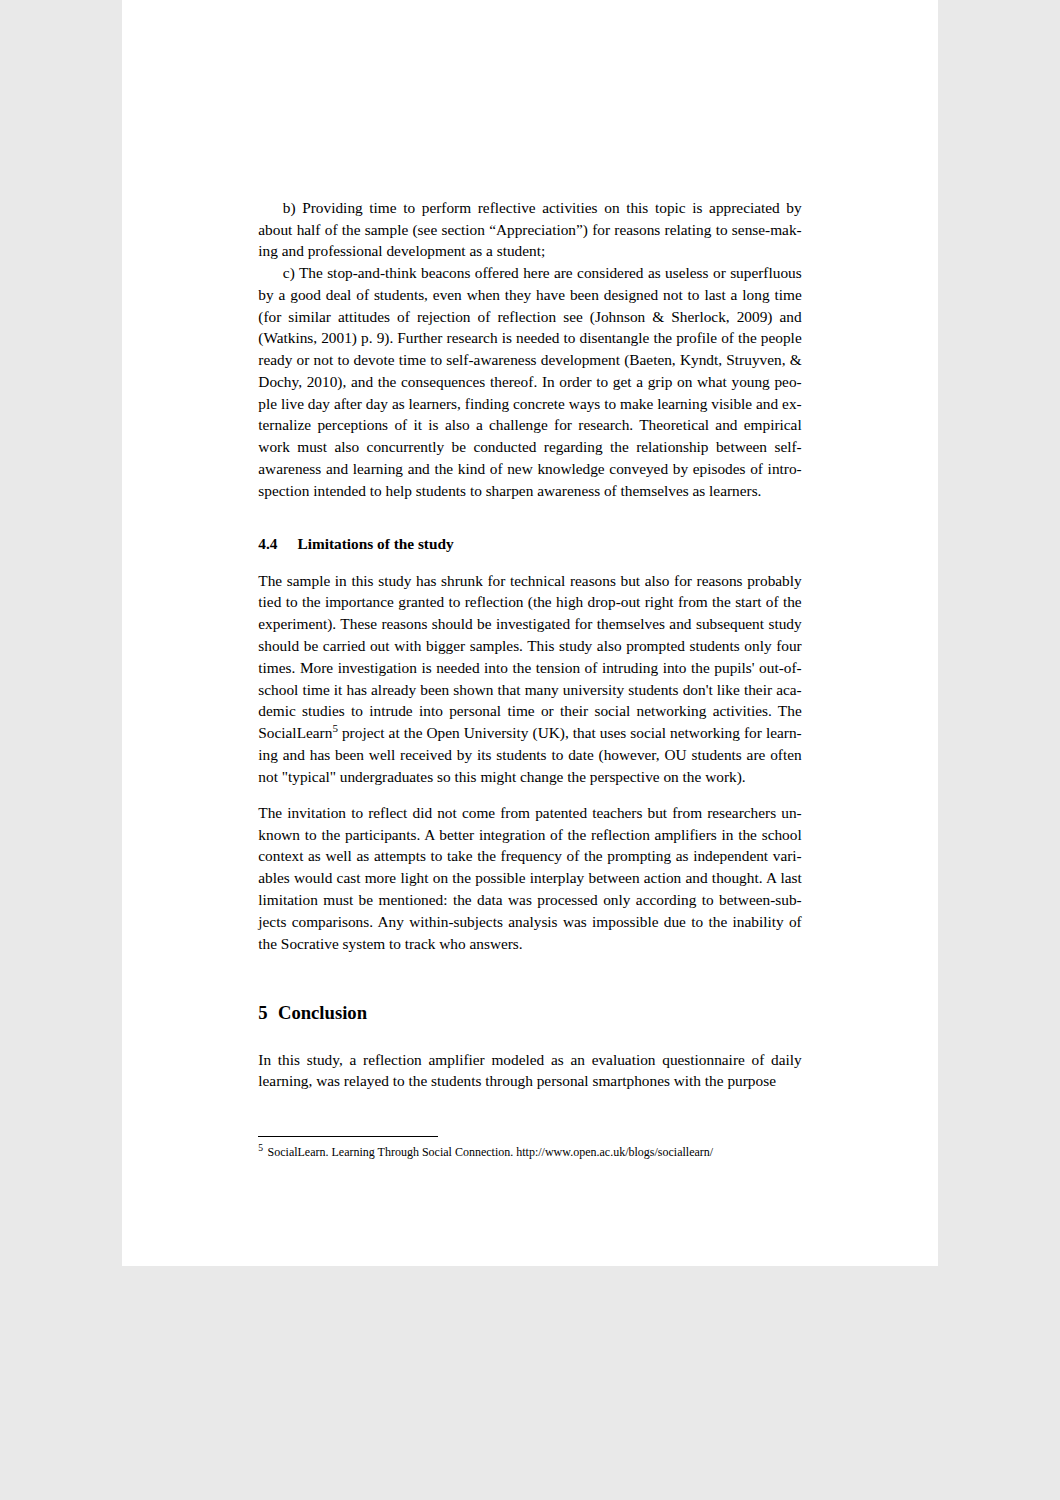b) Providing time to perform reflective activities on this topic is appreciated by about half of the sample (see section “Appreciation”) for reasons relating to sense-making and professional development as a student;
c) The stop-and-think beacons offered here are considered as useless or superfluous by a good deal of students, even when they have been designed not to last a long time (for similar attitudes of rejection of reflection see (Johnson & Sherlock, 2009) and (Watkins, 2001) p. 9). Further research is needed to disentangle the profile of the people ready or not to devote time to self-awareness development (Baeten, Kyndt, Struyven, & Dochy, 2010), and the consequences thereof. In order to get a grip on what young people live day after day as learners, finding concrete ways to make learning visible and externalize perceptions of it is also a challenge for research. Theoretical and empirical work must also concurrently be conducted regarding the relationship between self-awareness and learning and the kind of new knowledge conveyed by episodes of introspection intended to help students to sharpen awareness of themselves as learners.
4.4 Limitations of the study
The sample in this study has shrunk for technical reasons but also for reasons probably tied to the importance granted to reflection (the high drop-out right from the start of the experiment). These reasons should be investigated for themselves and subsequent study should be carried out with bigger samples. This study also prompted students only four times. More investigation is needed into the tension of intruding into the pupils' out-of-school time it has already been shown that many university students don't like their academic studies to intrude into personal time or their social networking activities. The SocialLearn5 project at the Open University (UK), that uses social networking for learning and has been well received by its students to date (however, OU students are often not "typical" undergraduates so this might change the perspective on the work).
The invitation to reflect did not come from patented teachers but from researchers unknown to the participants. A better integration of the reflection amplifiers in the school context as well as attempts to take the frequency of the prompting as independent variables would cast more light on the possible interplay between action and thought. A last limitation must be mentioned: the data was processed only according to between-subjects comparisons. Any within-subjects analysis was impossible due to the inability of the Socrative system to track who answers.
5 Conclusion
In this study, a reflection amplifier modeled as an evaluation questionnaire of daily learning, was relayed to the students through personal smartphones with the purpose
5 SocialLearn. Learning Through Social Connection. http://www.open.ac.uk/blogs/sociallearn/